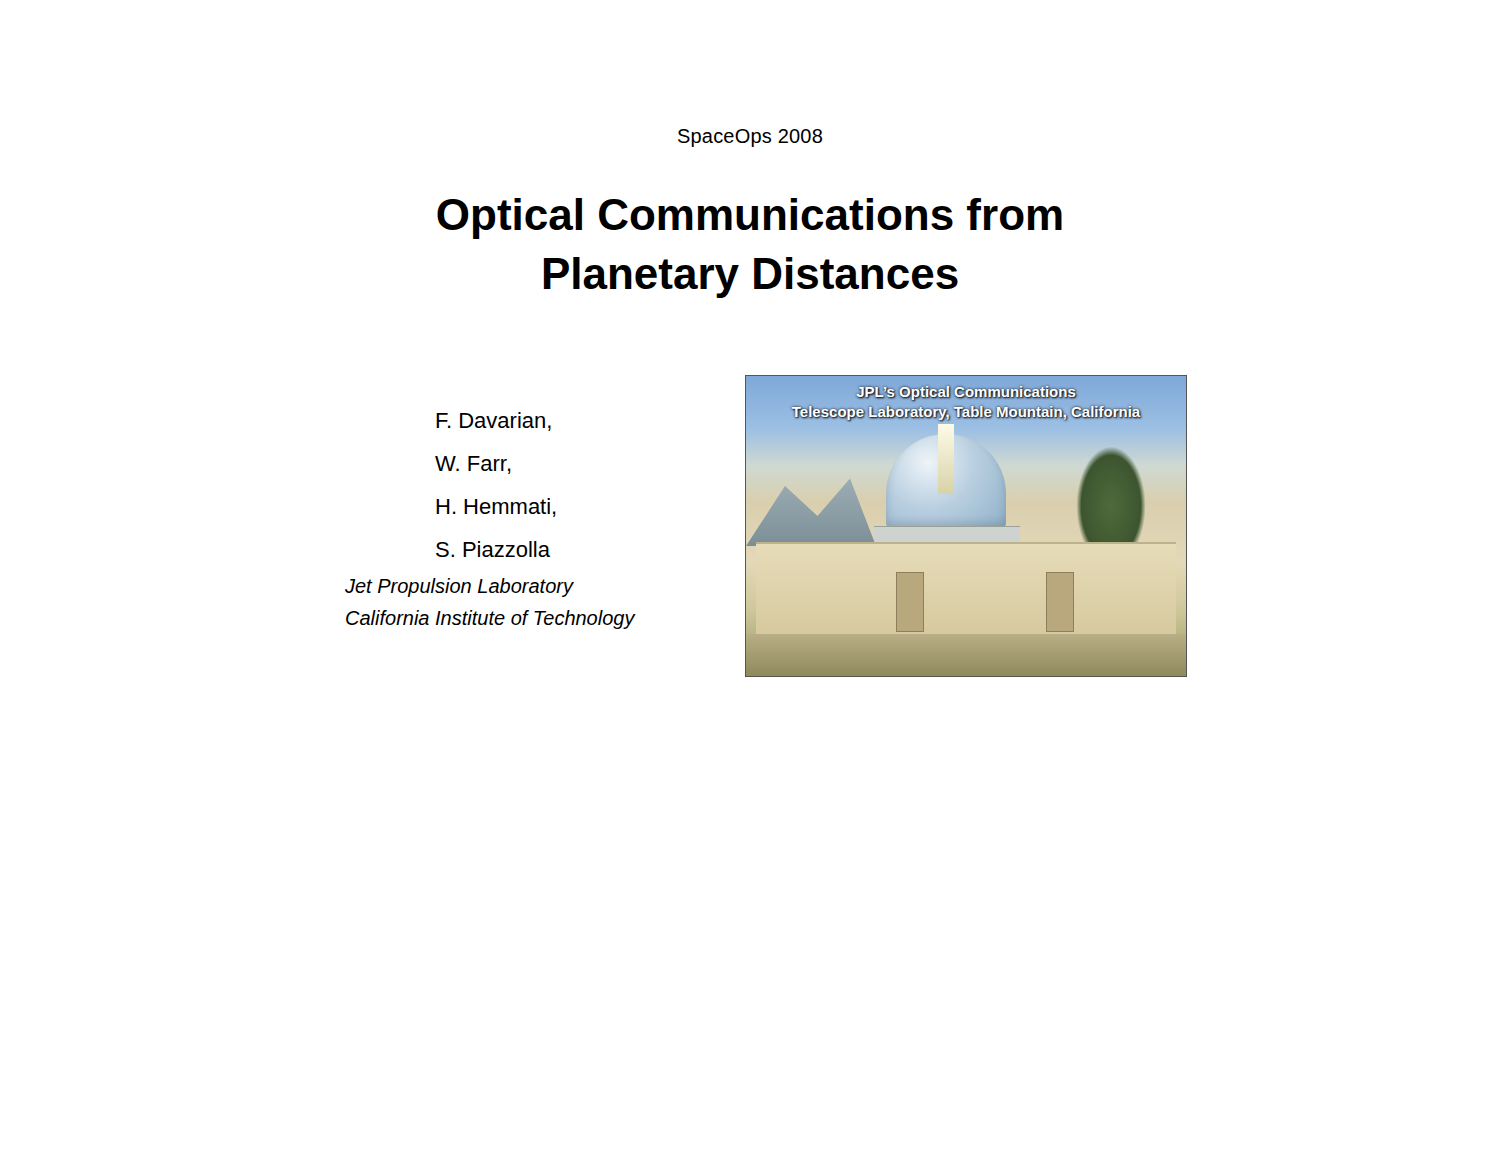SpaceOps 2008
Optical Communications from
Planetary Distances
F. Davarian,
W. Farr,
H. Hemmati,
S. Piazzolla
Jet Propulsion Laboratory
California Institute of Technology
JPL’s Optical Communications
Telescope Laboratory, Table Mountain, California